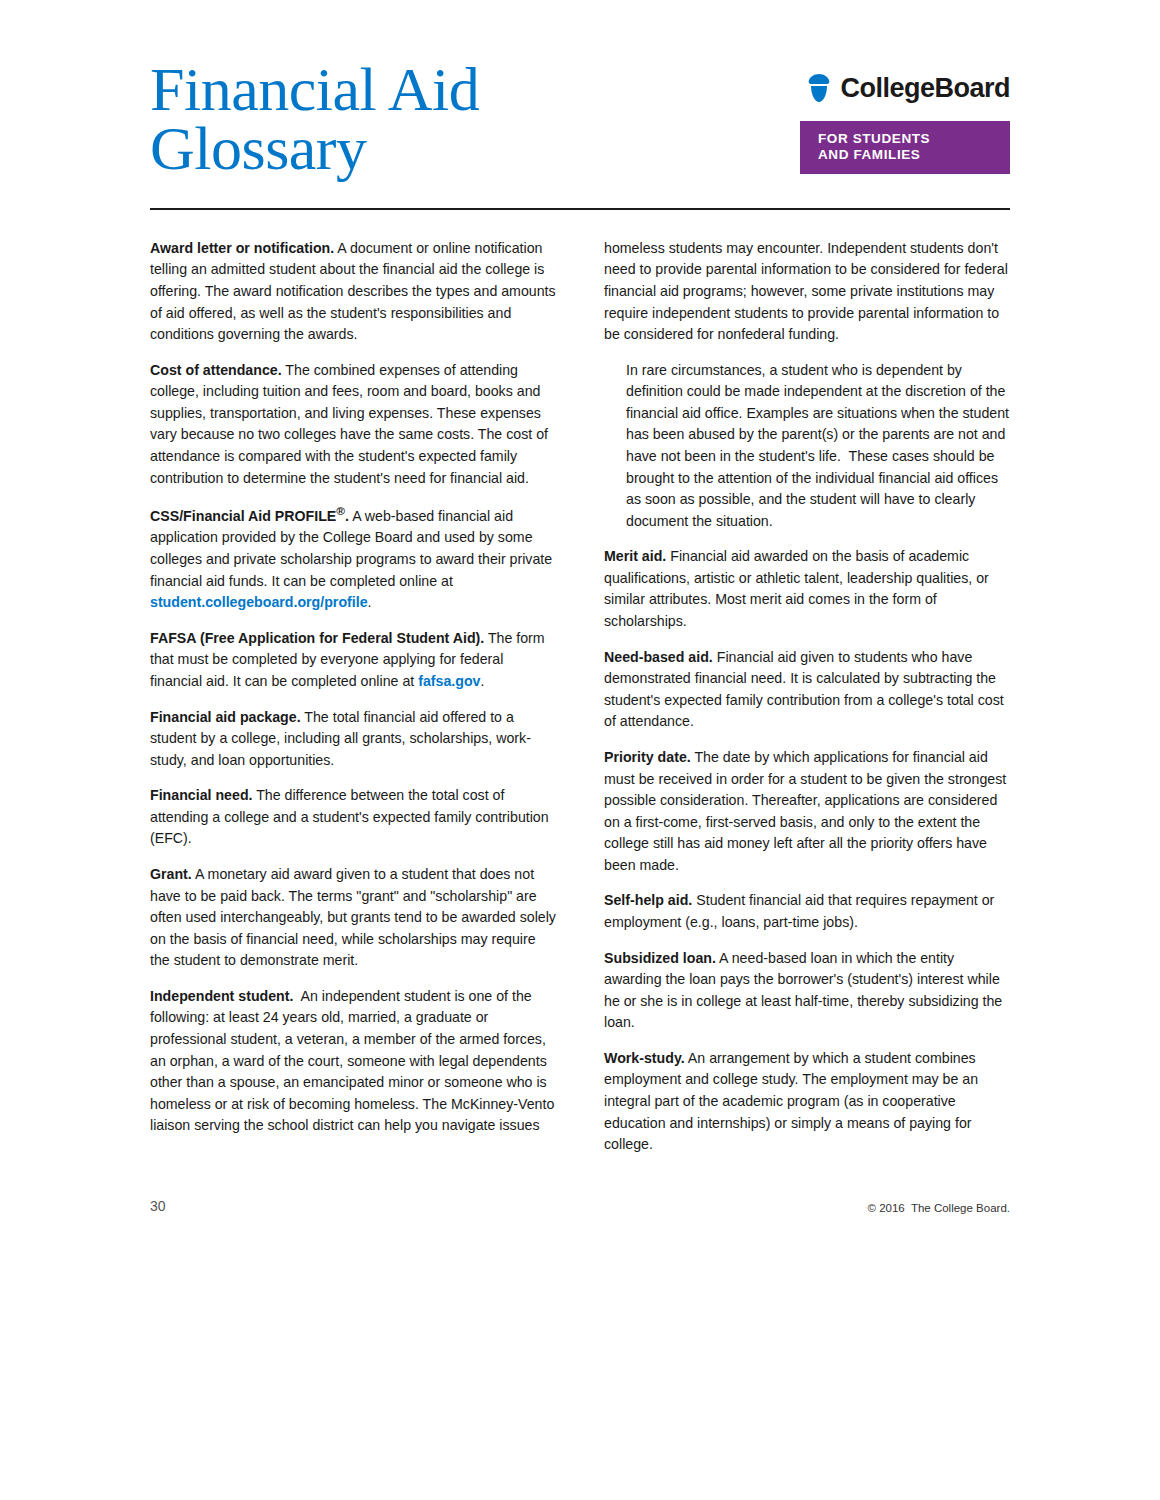Financial Aid
Glossary
CollegeBoard
FOR STUDENTS
AND FAMILIES
Award letter or notification. A document or online notification telling an admitted student about the financial aid the college is offering. The award notification describes the types and amounts of aid offered, as well as the student's responsibilities and conditions governing the awards.
Cost of attendance. The combined expenses of attending college, including tuition and fees, room and board, books and supplies, transportation, and living expenses. These expenses vary because no two colleges have the same costs. The cost of attendance is compared with the student's expected family contribution to determine the student's need for financial aid.
CSS/Financial Aid PROFILE®. A web-based financial aid application provided by the College Board and used by some colleges and private scholarship programs to award their private financial aid funds. It can be completed online at student.collegeboard.org/profile.
FAFSA (Free Application for Federal Student Aid). The form that must be completed by everyone applying for federal financial aid. It can be completed online at fafsa.gov.
Financial aid package. The total financial aid offered to a student by a college, including all grants, scholarships, work-study, and loan opportunities.
Financial need. The difference between the total cost of attending a college and a student's expected family contribution (EFC).
Grant. A monetary aid award given to a student that does not have to be paid back. The terms "grant" and "scholarship" are often used interchangeably, but grants tend to be awarded solely on the basis of financial need, while scholarships may require the student to demonstrate merit.
Independent student. An independent student is one of the following: at least 24 years old, married, a graduate or professional student, a veteran, a member of the armed forces, an orphan, a ward of the court, someone with legal dependents other than a spouse, an emancipated minor or someone who is homeless or at risk of becoming homeless. The McKinney-Vento liaison serving the school district can help you navigate issues homeless students may encounter. Independent students don't need to provide parental information to be considered for federal financial aid programs; however, some private institutions may require independent students to provide parental information to be considered for nonfederal funding.
In rare circumstances, a student who is dependent by definition could be made independent at the discretion of the financial aid office. Examples are situations when the student has been abused by the parent(s) or the parents are not and have not been in the student's life. These cases should be brought to the attention of the individual financial aid offices as soon as possible, and the student will have to clearly document the situation.
Merit aid. Financial aid awarded on the basis of academic qualifications, artistic or athletic talent, leadership qualities, or similar attributes. Most merit aid comes in the form of scholarships.
Need-based aid. Financial aid given to students who have demonstrated financial need. It is calculated by subtracting the student's expected family contribution from a college's total cost of attendance.
Priority date. The date by which applications for financial aid must be received in order for a student to be given the strongest possible consideration. Thereafter, applications are considered on a first-come, first-served basis, and only to the extent the college still has aid money left after all the priority offers have been made.
Self-help aid. Student financial aid that requires repayment or employment (e.g., loans, part-time jobs).
Subsidized loan. A need-based loan in which the entity awarding the loan pays the borrower's (student's) interest while he or she is in college at least half-time, thereby subsidizing the loan.
Work-study. An arrangement by which a student combines employment and college study. The employment may be an integral part of the academic program (as in cooperative education and internships) or simply a means of paying for college.
30
© 2016 The College Board.